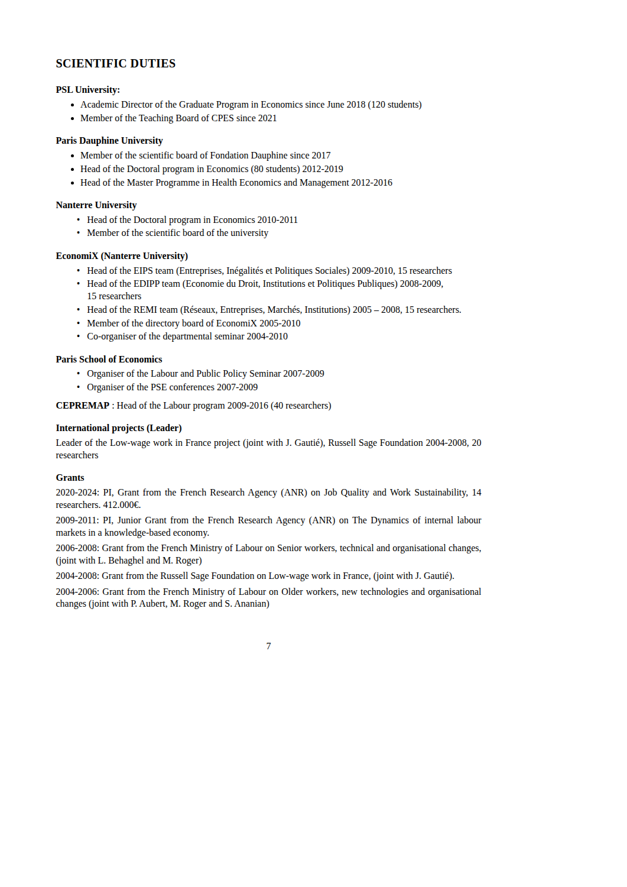SCIENTIFIC DUTIES
PSL University:
Academic Director of the Graduate Program in Economics since June 2018 (120 students)
Member of the Teaching Board of CPES since 2021
Paris Dauphine University
Member of the scientific board of Fondation Dauphine since 2017
Head of the Doctoral program in Economics (80 students) 2012-2019
Head of the Master Programme in Health Economics and Management 2012-2016
Nanterre University
Head of the Doctoral program in Economics 2010-2011
Member of the scientific board of the university
EconomiX (Nanterre University)
Head of the EIPS team (Entreprises, Inégalités et Politiques Sociales) 2009-2010, 15 researchers
Head of the EDIPP team (Economie du Droit, Institutions et Politiques Publiques) 2008-2009,
15 researchers
Head of the REMI team (Réseaux, Entreprises, Marchés, Institutions) 2005 – 2008, 15 researchers.
Member of the directory board of EconomiX 2005-2010
Co-organiser of the departmental seminar 2004-2010
Paris School of Economics
Organiser of the Labour and Public Policy Seminar 2007-2009
Organiser of the PSE conferences 2007-2009
CEPREMAP : Head of the Labour program 2009-2016 (40 researchers)
International projects (Leader)
Leader of the Low-wage work in France project (joint with J. Gautié), Russell Sage Foundation 2004-2008, 20 researchers
Grants
2020-2024: PI, Grant from the French Research Agency (ANR) on Job Quality and Work Sustainability, 14 researchers. 412.000€.
2009-2011: PI, Junior Grant from the French Research Agency (ANR) on The Dynamics of internal labour markets in a knowledge-based economy.
2006-2008: Grant from the French Ministry of Labour on Senior workers, technical and organisational changes, (joint with L. Behaghel and M. Roger)
2004-2008: Grant from the Russell Sage Foundation on Low-wage work in France, (joint with J. Gautié).
2004-2006: Grant from the French Ministry of Labour on Older workers, new technologies and organisational changes (joint with P. Aubert, M. Roger and S. Ananian)
7